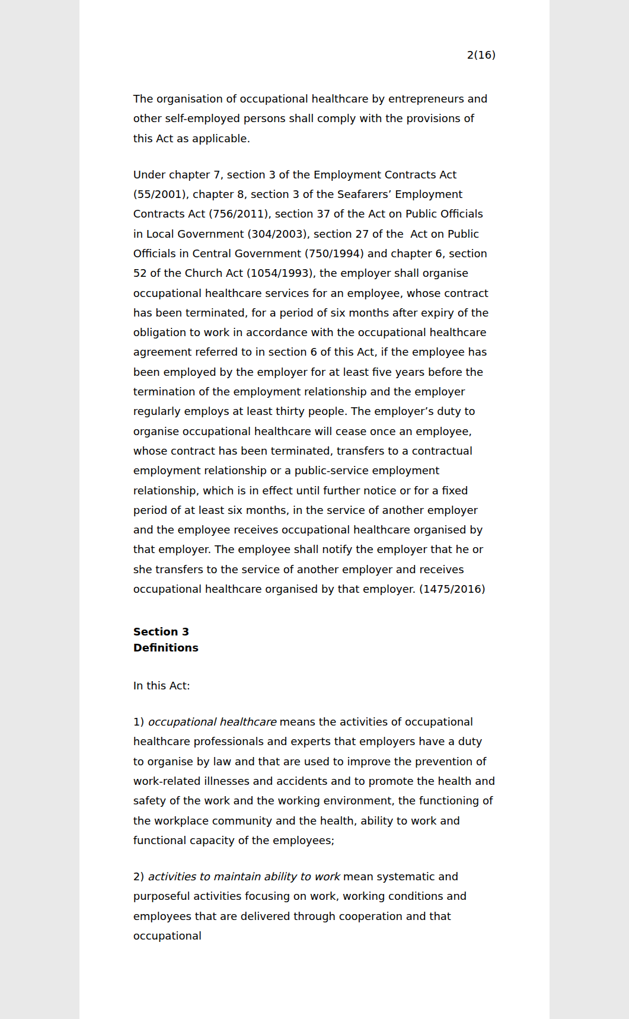2(16)
The organisation of occupational healthcare by entrepreneurs and other self-employed persons shall comply with the provisions of this Act as applicable.
Under chapter 7, section 3 of the Employment Contracts Act (55/2001), chapter 8, section 3 of the Seafarers’ Employment Contracts Act (756/2011), section 37 of the Act on Public Officials in Local Government (304/2003), section 27 of the Act on Public Officials in Central Government (750/1994) and chapter 6, section 52 of the Church Act (1054/1993), the employer shall organise occupational healthcare services for an employee, whose contract has been terminated, for a period of six months after expiry of the obligation to work in accordance with the occupational healthcare agreement referred to in section 6 of this Act, if the employee has been employed by the employer for at least five years before the termination of the employment relationship and the employer regularly employs at least thirty people. The employer’s duty to organise occupational healthcare will cease once an employee, whose contract has been terminated, transfers to a contractual employment relationship or a public-service employment relationship, which is in effect until further notice or for a fixed period of at least six months, in the service of another employer and the employee receives occupational healthcare organised by that employer. The employee shall notify the employer that he or she transfers to the service of another employer and receives occupational healthcare organised by that employer. (1475/2016)
Section 3Definitions
In this Act:
1) occupational healthcare means the activities of occupational healthcare professionals and experts that employers have a duty to organise by law and that are used to improve the prevention of work-related illnesses and accidents and to promote the health and safety of the work and the working environment, the functioning of the workplace community and the health, ability to work and functional capacity of the employees;
2) activities to maintain ability to work mean systematic and purposeful activities focusing on work, working conditions and employees that are delivered through cooperation and that occupational